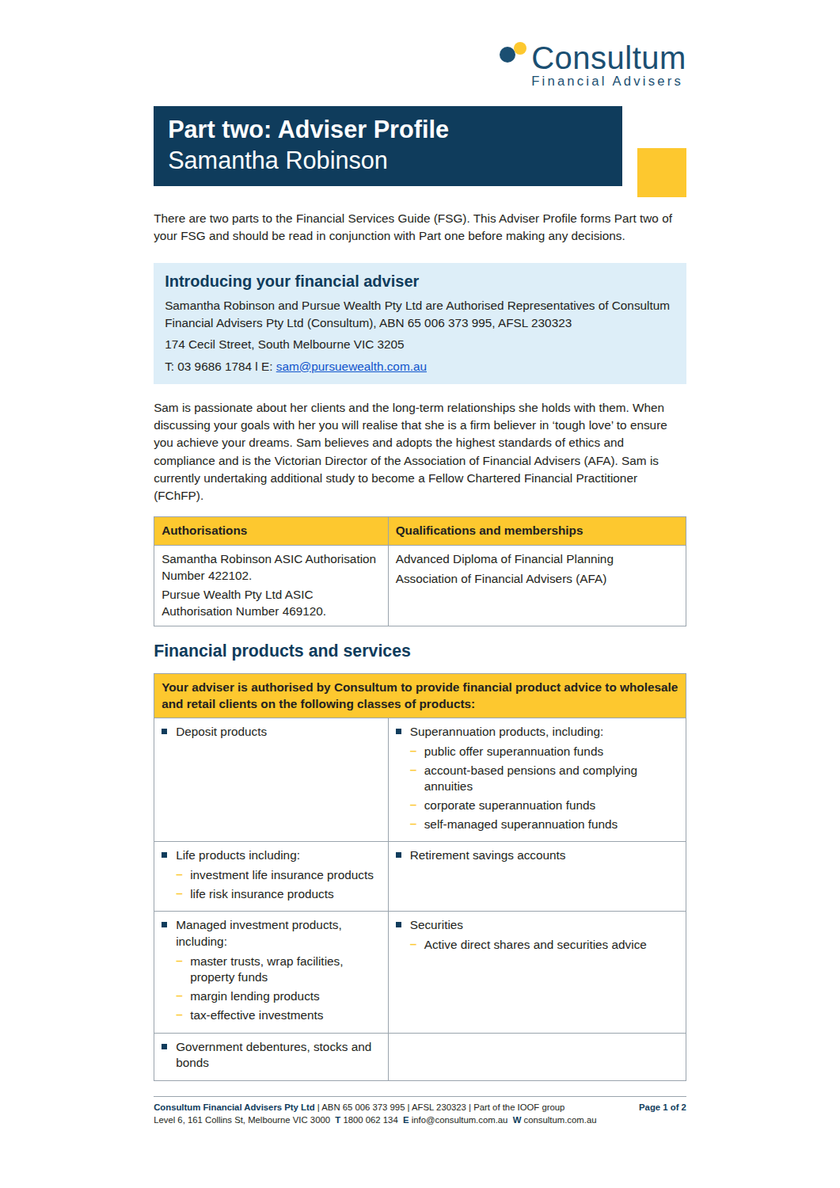Consultum
Financial Advisers
Part two: Adviser Profile
Samantha Robinson
There are two parts to the Financial Services Guide (FSG). This Adviser Profile forms Part two of your FSG and should be read in conjunction with Part one before making any decisions.
Introducing your financial adviser
Samantha Robinson and Pursue Wealth Pty Ltd are Authorised Representatives of Consultum Financial Advisers Pty Ltd (Consultum), ABN 65 006 373 995, AFSL 230323
174 Cecil Street, South Melbourne VIC 3205
T: 03 9686 1784 l E: sam@pursuewealth.com.au
Sam is passionate about her clients and the long-term relationships she holds with them. When discussing your goals with her you will realise that she is a firm believer in ‘tough love’ to ensure you achieve your dreams. Sam believes and adopts the highest standards of ethics and compliance and is the Victorian Director of the Association of Financial Advisers (AFA). Sam is currently undertaking additional study to become a Fellow Chartered Financial Practitioner (FChFP).
| Authorisations | Qualifications and memberships |
| --- | --- |
| Samantha Robinson ASIC Authorisation Number 422102. Pursue Wealth Pty Ltd ASIC Authorisation Number 469120. | Advanced Diploma of Financial Planning Association of Financial Advisers (AFA) |
Financial products and services
| Your adviser is authorised by Consultum to provide financial product advice to wholesale and retail clients on the following classes of products: |
| --- |
| Deposit products | Superannuation products, including: public offer superannuation funds account-based pensions and complying annuities corporate superannuation funds self-managed superannuation funds |
| Life products including: investment life insurance products life risk insurance products | Retirement savings accounts |
| Managed investment products, including: master trusts, wrap facilities, property funds margin lending products tax-effective investments | Securities Active direct shares and securities advice |
| Government debentures, stocks and bonds | |
Consultum Financial Advisers Pty Ltd | ABN 65 006 373 995 | AFSL 230323 | Part of the IOOF group
Level 6, 161 Collins St, Melbourne VIC 3000 T 1800 062 134 E info@consultum.com.au W consultum.com.au
Page 1 of 2